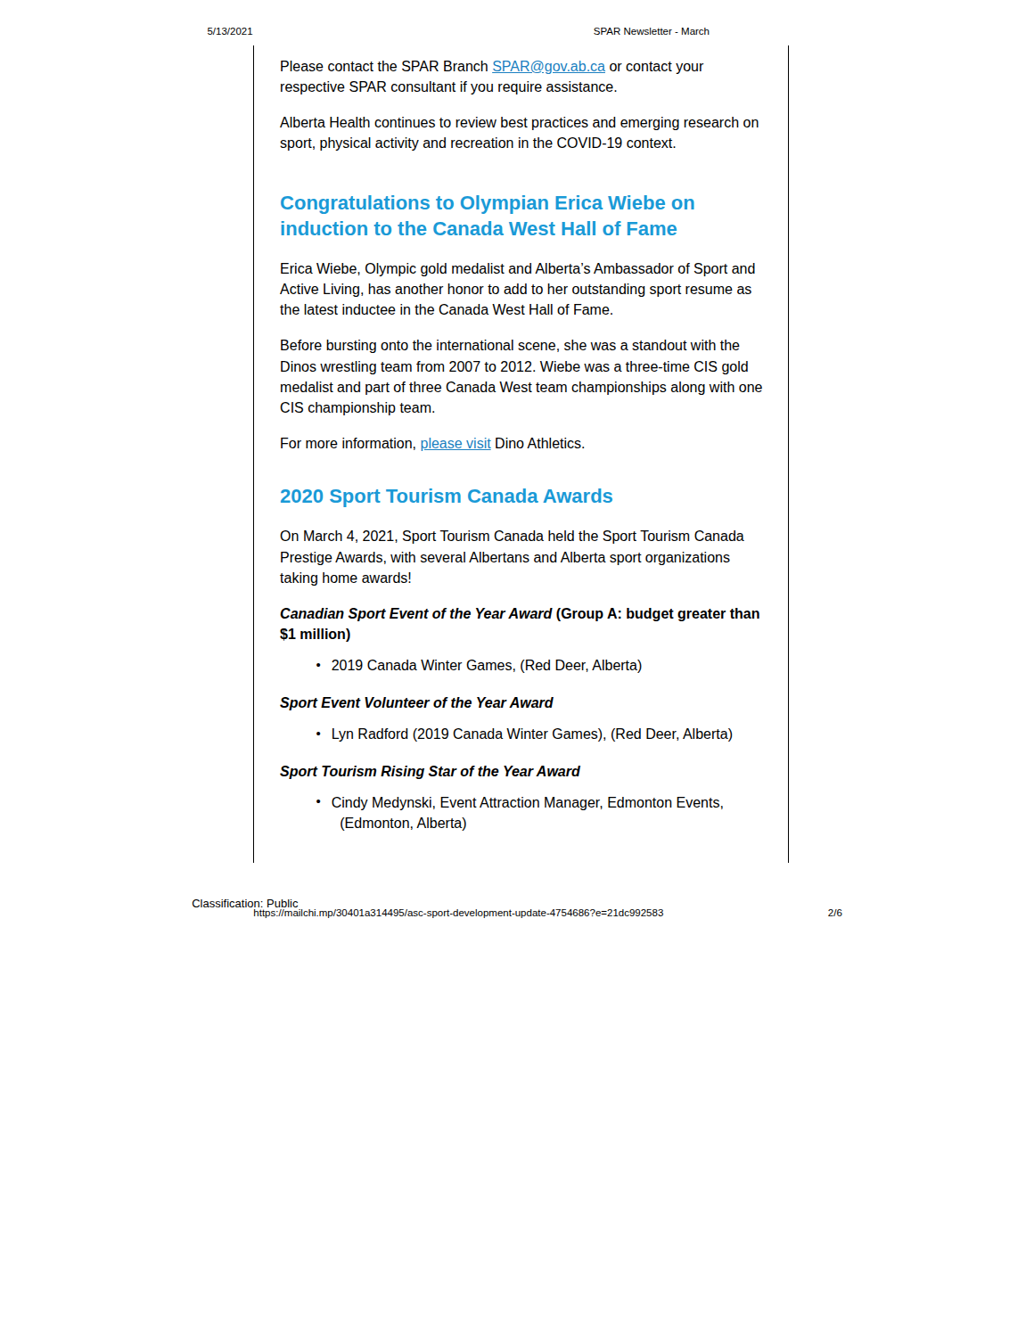5/13/2021
SPAR Newsletter - March
Please contact the SPAR Branch SPAR@gov.ab.ca or contact your respective SPAR consultant if you require assistance.
Alberta Health continues to review best practices and emerging research on sport, physical activity and recreation in the COVID-19 context.
Congratulations to Olympian Erica Wiebe on induction to the Canada West Hall of Fame
Erica Wiebe, Olympic gold medalist and Alberta’s Ambassador of Sport and Active Living, has another honor to add to her outstanding sport resume as the latest inductee in the Canada West Hall of Fame.
Before bursting onto the international scene, she was a standout with the Dinos wrestling team from 2007 to 2012. Wiebe was a three-time CIS gold medalist and part of three Canada West team championships along with one CIS championship team.
For more information, please visit Dino Athletics.
2020 Sport Tourism Canada Awards
On March 4, 2021, Sport Tourism Canada held the Sport Tourism Canada Prestige Awards, with several Albertans and Alberta sport organizations taking home awards!
Canadian Sport Event of the Year Award (Group A: budget greater than $1 million)
2019 Canada Winter Games, (Red Deer, Alberta)
Sport Event Volunteer of the Year Award
Lyn Radford (2019 Canada Winter Games), (Red Deer, Alberta)
Sport Tourism Rising Star of the Year Award
Cindy Medynski, Event Attraction Manager, Edmonton Events,(Edmonton, Alberta)
Classification: Public
https://mailchi.mp/30401a314495/asc-sport-development-update-4754686?e=21dc992583
2/6